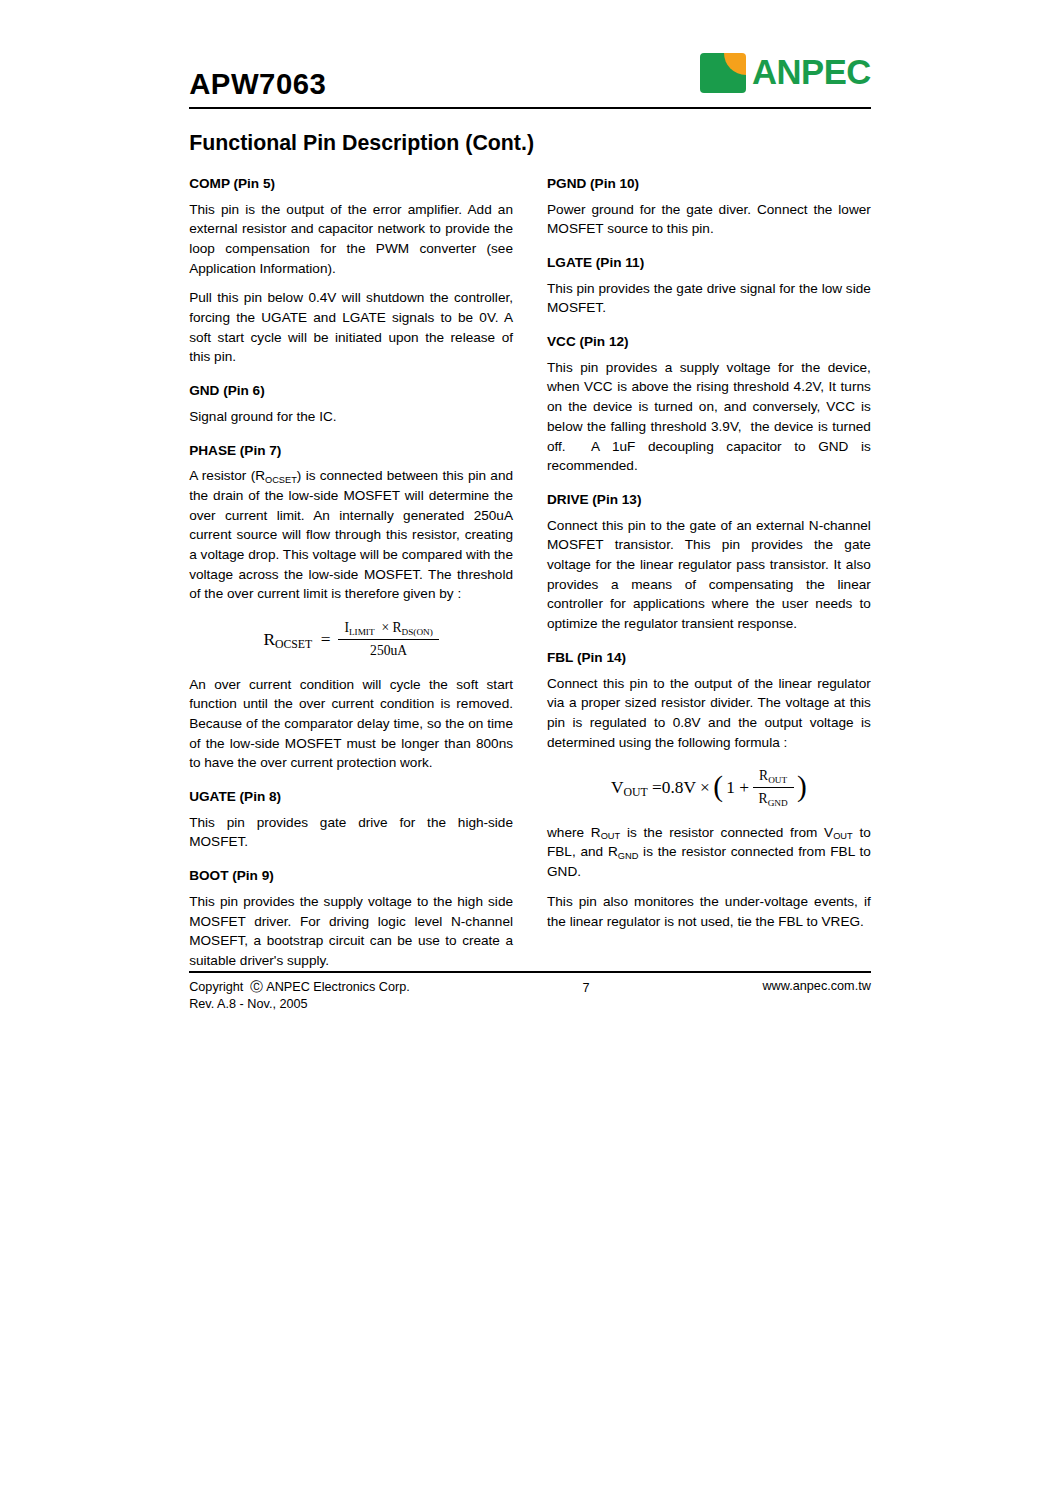APW7063
ANPEC
Functional Pin Description (Cont.)
COMP (Pin 5)
This pin is the output of the error amplifier. Add an external resistor and capacitor network to provide the loop compensation for the PWM converter (see Application Information).
Pull this pin below 0.4V will shutdown the controller, forcing the UGATE and LGATE signals to be 0V. A soft start cycle will be initiated upon the release of this pin.
GND (Pin 6)
Signal ground for the IC.
PHASE (Pin 7)
A resistor (ROCSET) is connected between this pin and the drain of the low-side MOSFET will determine the over current limit. An internally generated 250uA current source will flow through this resistor, creating a voltage drop. This voltage will be compared with the voltage across the low-side MOSFET. The threshold of the over current limit is therefore given by :
ROCSET = ILIMIT × RDS(ON) 250uA
An over current condition will cycle the soft start function until the over current condition is removed. Because of the comparator delay time, so the on time of the low-side MOSFET must be longer than 800ns to have the over current protection work.
UGATE (Pin 8)
This pin provides gate drive for the high-side MOSFET.
BOOT (Pin 9)
This pin provides the supply voltage to the high side MOSFET driver. For driving logic level N-channel MOSEFT, a bootstrap circuit can be use to create a suitable driver's supply.
PGND (Pin 10)
Power ground for the gate diver. Connect the lower MOSFET source to this pin.
LGATE (Pin 11)
This pin provides the gate drive signal for the low side MOSFET.
VCC (Pin 12)
This pin provides a supply voltage for the device, when VCC is above the rising threshold 4.2V, It turns on the device is turned on, and conversely, VCC is below the falling threshold 3.9V, the device is turned off. A 1uF decoupling capacitor to GND is recommended.
DRIVE (Pin 13)
Connect this pin to the gate of an external N-channel MOSFET transistor. This pin provides the gate voltage for the linear regulator pass transistor. It also provides a means of compensating the linear controller for applications where the user needs to optimize the regulator transient response.
FBL (Pin 14)
Connect this pin to the output of the linear regulator via a proper sized resistor divider. The voltage at this pin is regulated to 0.8V and the output voltage is determined using the following formula :
VOUT =0.8V × ( 1 + ROUT RGND )
where ROUT is the resistor connected from VOUT to FBL, and RGND is the resistor connected from FBL to GND.
This pin also monitores the under-voltage events, if the linear regulator is not used, tie the FBL to VREG.
Copyright Ⓒ ANPEC Electronics Corp.
Rev. A.8 - Nov., 2005
7
www.anpec.com.tw